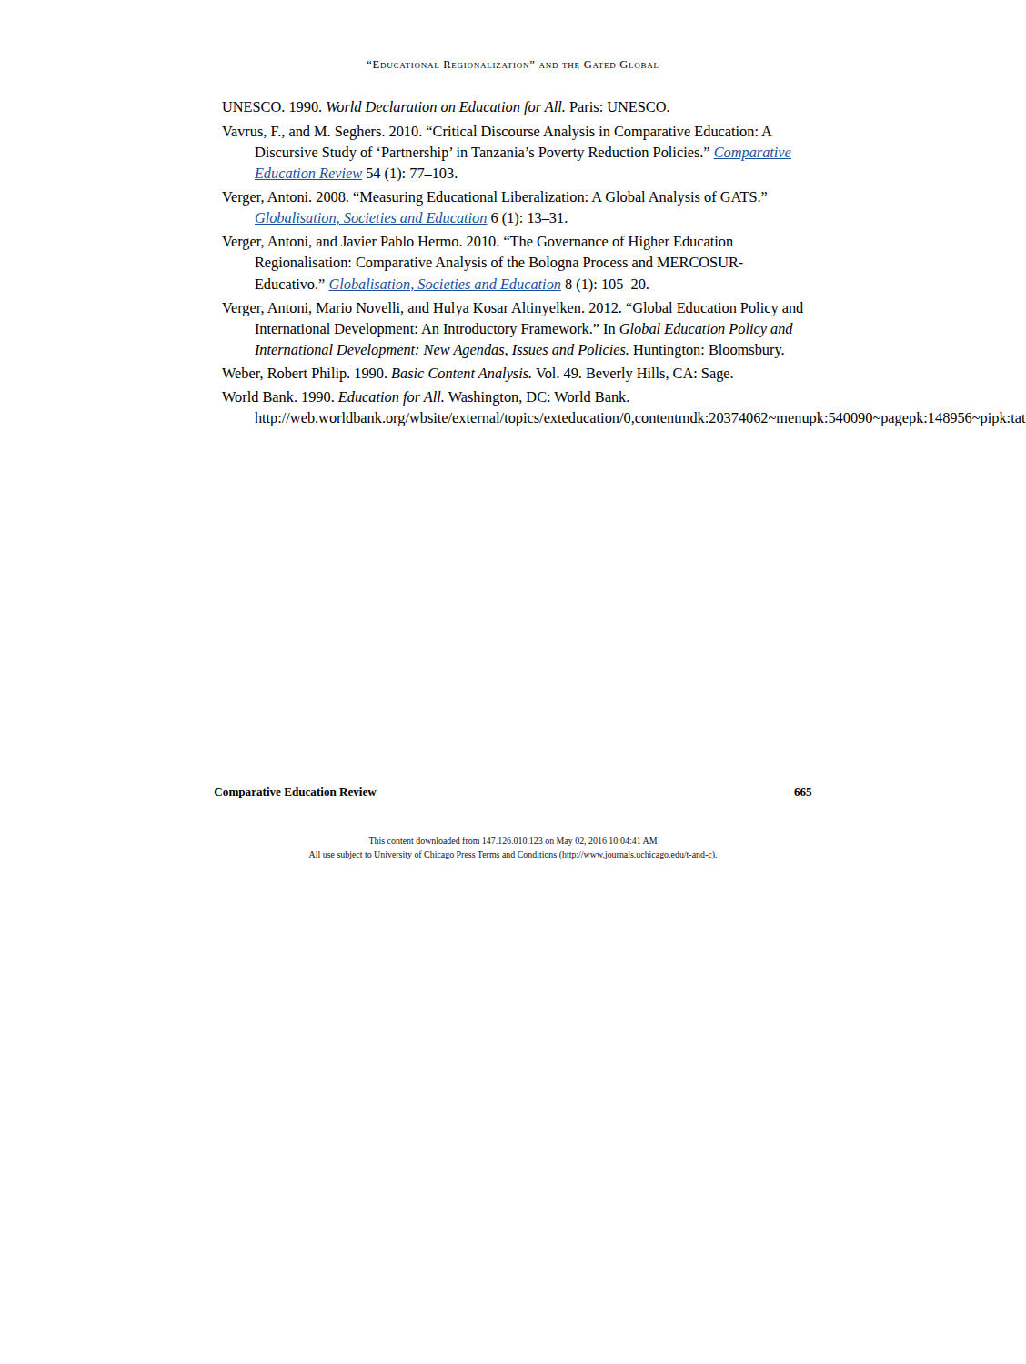“Educational Regionalization” and the Gated Global
UNESCO. 1990. World Declaration on Education for All. Paris: UNESCO.
Vavrus, F., and M. Seghers. 2010. “Critical Discourse Analysis in Comparative Education: A Discursive Study of ‘Partnership’ in Tanzania’s Poverty Reduction Policies.” Comparative Education Review 54 (1): 77–103.
Verger, Antoni. 2008. “Measuring Educational Liberalization: A Global Analysis of GATS.” Globalisation, Societies and Education 6 (1): 13–31.
Verger, Antoni, and Javier Pablo Hermo. 2010. “The Governance of Higher Education Regionalisation: Comparative Analysis of the Bologna Process and MERCOSUR-Educativo.” Globalisation, Societies and Education 8 (1): 105–20.
Verger, Antoni, Mario Novelli, and Hulya Kosar Altinyelken. 2012. “Global Education Policy and International Development: An Introductory Framework.” In Global Education Policy and International Development: New Agendas, Issues and Policies. Huntington: Bloomsbury.
Weber, Robert Philip. 1990. Basic Content Analysis. Vol. 49. Beverly Hills, CA: Sage.
World Bank. 1990. Education for All. Washington, DC: World Bank. http://web.worldbank.org/wbsite/external/topics/exteducation/0,contentmdk:20374062~menupk:540090~pagepk:148956~pipk:tates.
Comparative Education Review 665
This content downloaded from 147.126.010.123 on May 02, 2016 10:04:41 AM
All use subject to University of Chicago Press Terms and Conditions (http://www.journals.uchicago.edu/t-and-c).